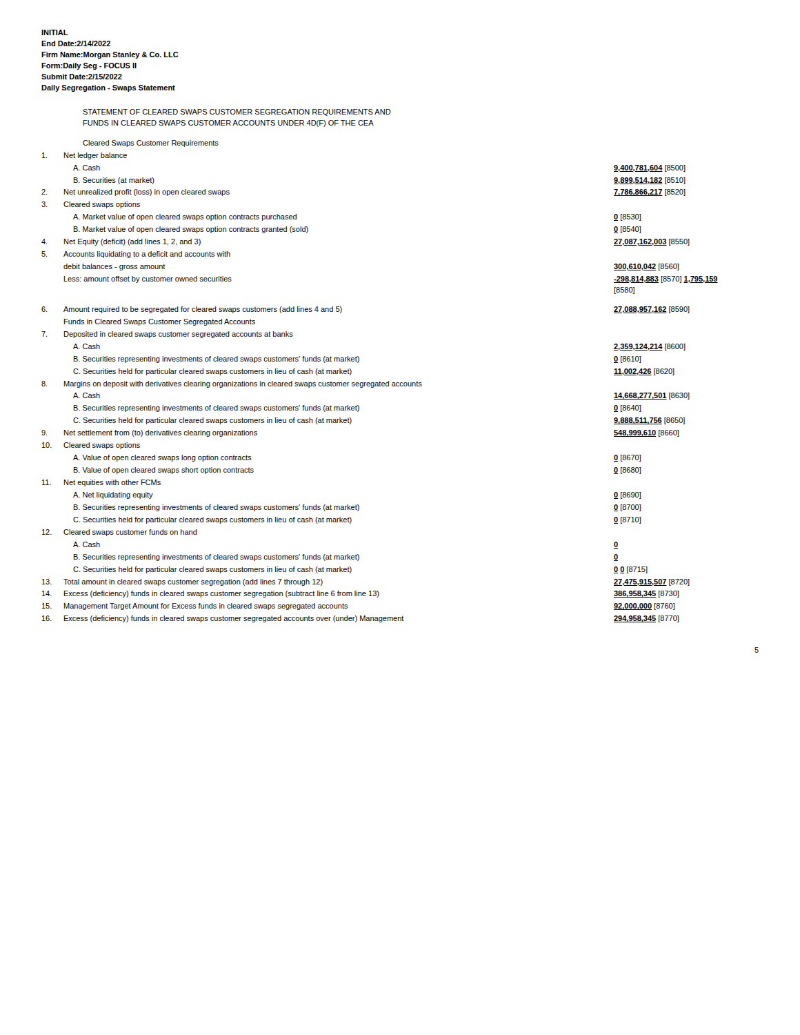INITIAL
End Date:2/14/2022
Firm Name:Morgan Stanley & Co. LLC
Form:Daily Seg - FOCUS II
Submit Date:2/15/2022
Daily Segregation - Swaps Statement
STATEMENT OF CLEARED SWAPS CUSTOMER SEGREGATION REQUIREMENTS AND
FUNDS IN CLEARED SWAPS CUSTOMER ACCOUNTS UNDER 4D(F) OF THE CEA
Cleared Swaps Customer Requirements
| 1. | Net ledger balance |
| | A. Cash | 9,400,781,604 [8500] |
| | B. Securities (at market) | 9,899,514,182 [8510] |
| 2. | Net unrealized profit (loss) in open cleared swaps | 7,786,866,217 [8520] |
| 3. | Cleared swaps options | |
| | A. Market value of open cleared swaps option contracts purchased | 0 [8530] |
| | B. Market value of open cleared swaps option contracts granted (sold) | 0 [8540] |
| 4. | Net Equity (deficit) (add lines 1, 2, and 3) | 27,087,162,003 [8550] |
| 5. | Accounts liquidating to a deficit and accounts with | |
| | debit balances - gross amount | 300,610,042 [8560] |
| | Less: amount offset by customer owned securities | -298,814,883 [8570] 1,795,159 [8580] |
| 6. | Amount required to be segregated for cleared swaps customers (add lines 4 and 5) | 27,088,957,162 [8590] |
| | Funds in Cleared Swaps Customer Segregated Accounts | |
| 7. | Deposited in cleared swaps customer segregated accounts at banks | |
| | A. Cash | 2,359,124,214 [8600] |
| | B. Securities representing investments of cleared swaps customers' funds (at market) | 0 [8610] |
| | C. Securities held for particular cleared swaps customers in lieu of cash (at market) | 11,002,426 [8620] |
| 8. | Margins on deposit with derivatives clearing organizations in cleared swaps customer segregated accounts | |
| | A. Cash | 14,668,277,501 [8630] |
| | B. Securities representing investments of cleared swaps customers' funds (at market) | 0 [8640] |
| | C. Securities held for particular cleared swaps customers in lieu of cash (at market) | 9,888,511,756 [8650] |
| 9. | Net settlement from (to) derivatives clearing organizations | 548,999,610 [8660] |
| 10. | Cleared swaps options | |
| | A. Value of open cleared swaps long option contracts | 0 [8670] |
| | B. Value of open cleared swaps short option contracts | 0 [8680] |
| 11. | Net equities with other FCMs | |
| | A. Net liquidating equity | 0 [8690] |
| | B. Securities representing investments of cleared swaps customers' funds (at market) | 0 [8700] |
| | C. Securities held for particular cleared swaps customers in lieu of cash (at market) | 0 [8710] |
| 12. | Cleared swaps customer funds on hand | |
| | A. Cash | 0 |
| | B. Securities representing investments of cleared swaps customers' funds (at market) | 0 |
| | C. Securities held for particular cleared swaps customers in lieu of cash (at market) | 0 0 [8715] |
| 13. | Total amount in cleared swaps customer segregation (add lines 7 through 12) | 27,475,915,507 [8720] |
| 14. | Excess (deficiency) funds in cleared swaps customer segregation (subtract line 6 from line 13) | 386,958,345 [8730] |
| 15. | Management Target Amount for Excess funds in cleared swaps segregated accounts | 92,000,000 [8760] |
| 16. | Excess (deficiency) funds in cleared swaps customer segregated accounts over (under) Management | 294,958,345 [8770] |
5